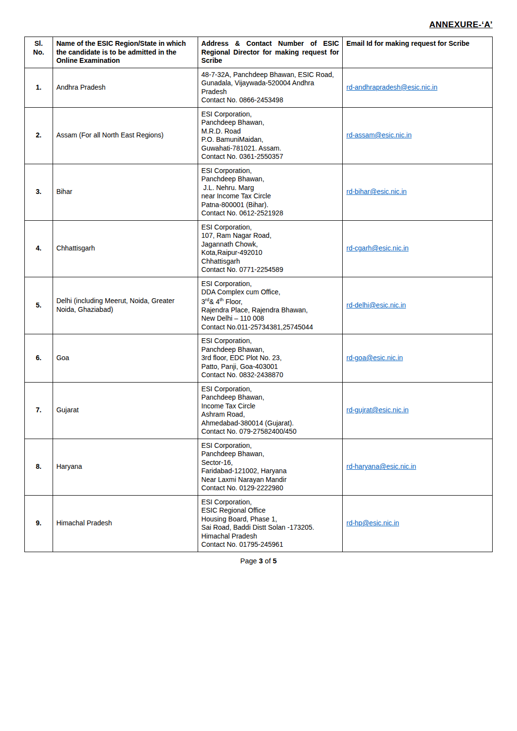ANNEXURE-‘A’
| Sl. No. | Name of the ESIC Region/State in which the candidate is to be admitted in the Online Examination | Address & Contact Number of ESIC Regional Director for making request for Scribe | Email Id for making request for Scribe |
| --- | --- | --- | --- |
| 1. | Andhra Pradesh | 48-7-32A, Panchdeep Bhawan, ESIC Road, Gunadala, Vijaywada-520004 Andhra Pradesh Contact No. 0866-2453498 | rd-andhrapradesh@esic.nic.in |
| 2. | Assam (For all North East Regions) | ESI Corporation, Panchdeep Bhawan, M.R.D. Road P.O. BamuniMaidan, Guwahati-781021. Assam. Contact No. 0361-2550357 | rd-assam@esic.nic.in |
| 3. | Bihar | ESI Corporation, Panchdeep Bhawan, J.L. Nehru. Marg near Income Tax Circle Patna-800001 (Bihar). Contact No. 0612-2521928 | rd-bihar@esic.nic.in |
| 4. | Chhattisgarh | ESI Corporation, 107, Ram Nagar Road, Jagannath Chowk, Kota,Raipur-492010 Chhattisgarh Contact No. 0771-2254589 | rd-cgarh@esic.nic.in |
| 5. | Delhi (including Meerut, Noida, Greater Noida, Ghaziabad) | ESI Corporation, DDA Complex cum Office, 3 rd & 4 th Floor, Rajendra Place, Rajendra Bhawan, New Delhi – 110 008 Contact No.011-25734381,25745044 | rd-delhi@esic.nic.in |
| 6. | Goa | ESI Corporation, Panchdeep Bhawan, 3rd floor, EDC Plot No. 23, Patto, Panji, Goa-403001 Contact No. 0832-2438870 | rd-goa@esic.nic.in |
| 7. | Gujarat | ESI Corporation, Panchdeep Bhawan, Income Tax Circle Ashram Road, Ahmedabad-380014 (Gujarat). Contact No. 079-27582400/450 | rd-gujrat@esic.nic.in |
| 8. | Haryana | ESI Corporation, Panchdeep Bhawan, Sector-16, Faridabad-121002, Haryana Near Laxmi Narayan Mandir Contact No. 0129-2222980 | rd-haryana@esic.nic.in |
| 9. | Himachal Pradesh | ESI Corporation, ESIC Regional Office Housing Board, Phase 1, Sai Road, Baddi Distt Solan -173205. Himachal Pradesh Contact No. 01795-245961 | rd-hp@esic.nic.in |
Page 3 of 5